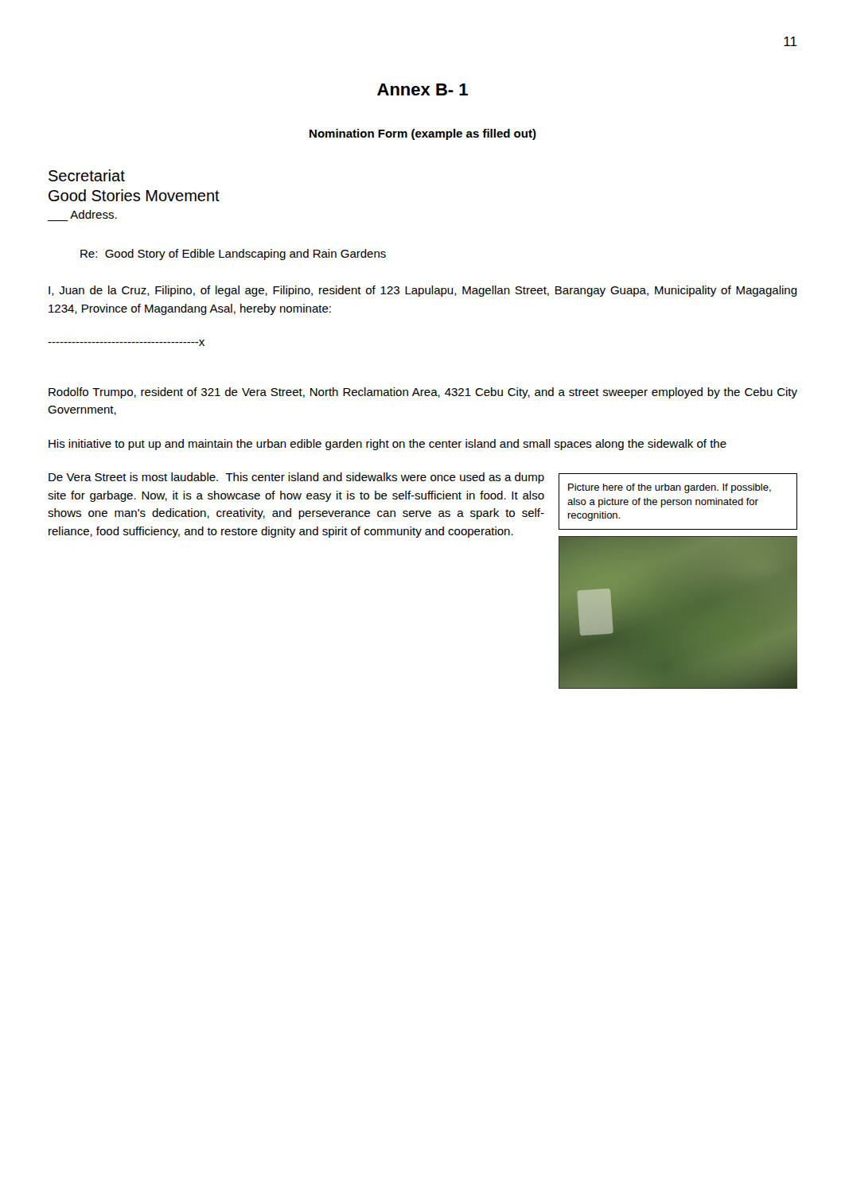11
Annex B- 1
Nomination Form (example as filled out)
Secretariat
Good Stories Movement
___ Address.
Re: Good Story of Edible Landscaping and Rain Gardens
I, Juan de la Cruz, Filipino, of legal age, Filipino, resident of 123 Lapulapu, Magellan Street, Barangay Guapa, Municipality of Magagaling 1234, Province of Magandang Asal, hereby nominate:
--------------------------------------x
Rodolfo Trumpo, resident of 321 de Vera Street, North Reclamation Area, 4321 Cebu City, and a street sweeper employed by the Cebu City Government,
His initiative to put up and maintain the urban edible garden right on the center island and small spaces along the sidewalk of the
Picture here of the urban garden. If possible, also a picture of the person nominated for recognition.
De Vera Street is most laudable. This center island and sidewalks were once used as a dump site for garbage. Now, it is a showcase of how easy it is to be self-sufficient in food. It also shows one man's dedication, creativity, and perseverance can serve as a spark to self-reliance, food sufficiency, and to restore dignity and spirit of community and cooperation.